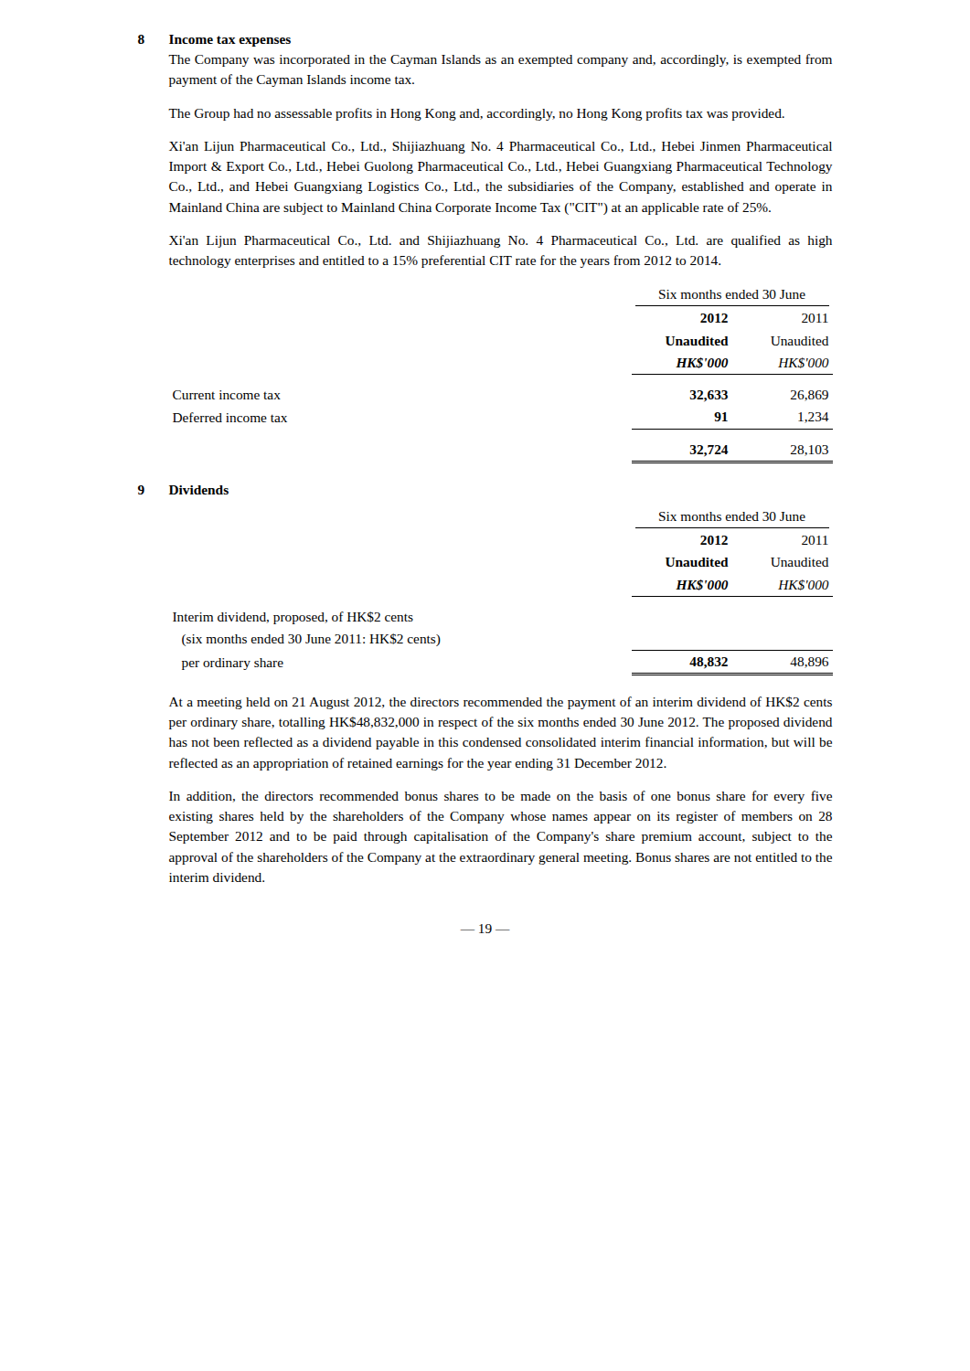8
Income tax expenses
The Company was incorporated in the Cayman Islands as an exempted company and, accordingly, is exempted from payment of the Cayman Islands income tax.
The Group had no assessable profits in Hong Kong and, accordingly, no Hong Kong profits tax was provided.
Xi'an Lijun Pharmaceutical Co., Ltd., Shijiazhuang No. 4 Pharmaceutical Co., Ltd., Hebei Jinmen Pharmaceutical Import & Export Co., Ltd., Hebei Guolong Pharmaceutical Co., Ltd., Hebei Guangxiang Pharmaceutical Technology Co., Ltd., and Hebei Guangxiang Logistics Co., Ltd., the subsidiaries of the Company, established and operate in Mainland China are subject to Mainland China Corporate Income Tax ("CIT") at an applicable rate of 25%.
Xi'an Lijun Pharmaceutical Co., Ltd. and Shijiazhuang No. 4 Pharmaceutical Co., Ltd. are qualified as high technology enterprises and entitled to a 15% preferential CIT rate for the years from 2012 to 2014.
| | Six months ended 30 June |
| | 2012 | 2011 |
| | Unaudited | Unaudited |
| | HK$'000 | HK$'000 |
| Current income tax | 32,633 | 26,869 |
| Deferred income tax | 91 | 1,234 |
| | 32,724 | 28,103 |
9
Dividends
| | Six months ended 30 June |
| | 2012 | 2011 |
| | Unaudited | Unaudited |
| | HK$'000 | HK$'000 |
| Interim dividend, proposed, of HK$2 cents | | |
| (six months ended 30 June 2011: HK$2 cents) | | |
| per ordinary share | 48,832 | 48,896 |
At a meeting held on 21 August 2012, the directors recommended the payment of an interim dividend of HK$2 cents per ordinary share, totalling HK$48,832,000 in respect of the six months ended 30 June 2012. The proposed dividend has not been reflected as a dividend payable in this condensed consolidated interim financial information, but will be reflected as an appropriation of retained earnings for the year ending 31 December 2012.
In addition, the directors recommended bonus shares to be made on the basis of one bonus share for every five existing shares held by the shareholders of the Company whose names appear on its register of members on 28 September 2012 and to be paid through capitalisation of the Company's share premium account, subject to the approval of the shareholders of the Company at the extraordinary general meeting. Bonus shares are not entitled to the interim dividend.
— 19 —